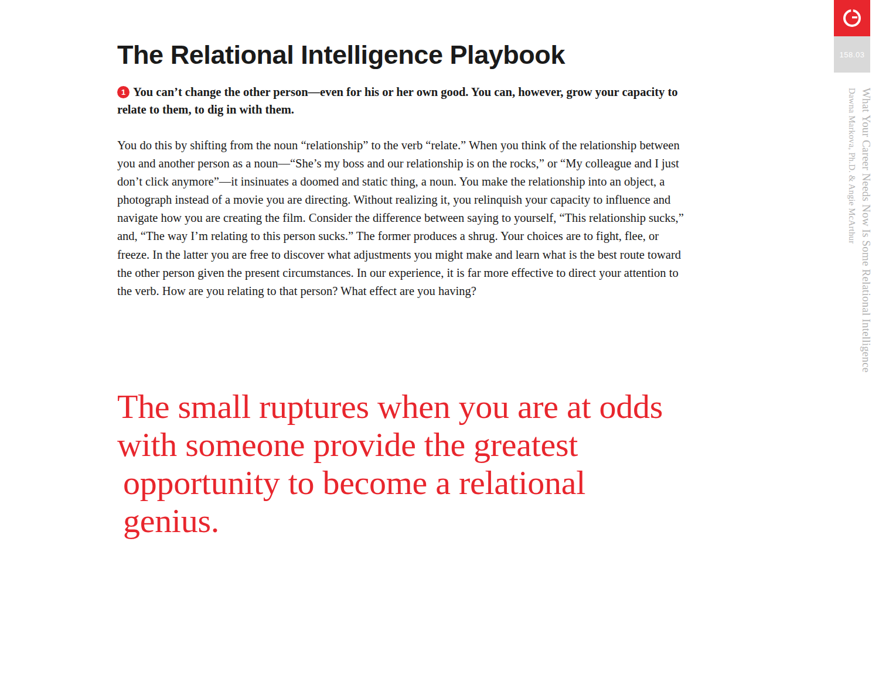158.03
What Your Career Needs Now Is Some Relational Intelligence
Dawna Markova, Ph.D. & Angie McArthur
The Relational Intelligence Playbook
1 You can’t change the other person—even for his or her own good. You can, however, grow your capacity to relate to them, to dig in with them.
You do this by shifting from the noun “relationship” to the verb “relate.” When you think of the relationship between you and another person as a noun—“She’s my boss and our relationship is on the rocks,” or “My colleague and I just don’t click anymore”—it insinuates a doomed and static thing, a noun. You make the relationship into an object, a photograph instead of a movie you are directing. Without realizing it, you relinquish your capacity to influence and navigate how you are creating the film. Consider the difference between saying to yourself, “This relationship sucks,” and, “The way I’m relating to this person sucks.” The former produces a shrug. Your choices are to fight, flee, or freeze. In the latter you are free to discover what adjustments you might make and learn what is the best route toward the other person given the present circumstances. In our experience, it is far more effective to direct your attention to the verb. How are you relating to that person? What effect are you having?
The small ruptures when you are at odds with someone provide the greatest opportunity to become a relational genius.